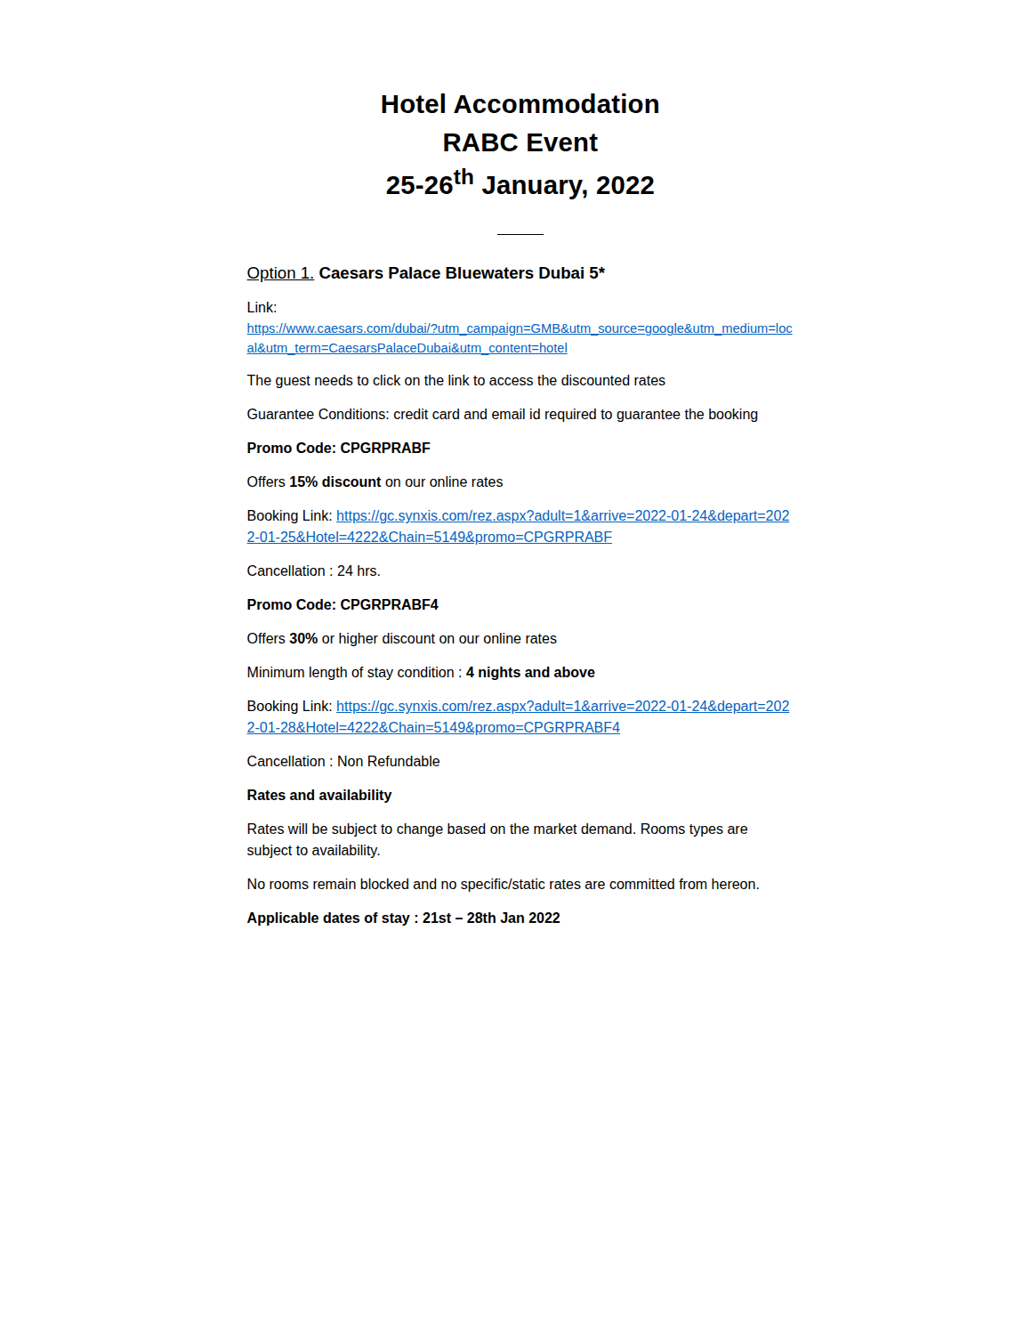Hotel Accommodation RABC Event 25-26th January, 2022
Option 1. Caesars Palace Bluewaters Dubai 5*
Link:
https://www.caesars.com/dubai/?utm_campaign=GMB&utm_source=google&utm_medium=local&utm_term=CaesarsPalaceDubai&utm_content=hotel
The guest needs to click on the link to access the discounted rates
Guarantee Conditions: credit card and email id required to guarantee the booking
Promo Code: CPGRPRABF
Offers 15% discount on our online rates
Booking Link: https://gc.synxis.com/rez.aspx?adult=1&arrive=2022-01-24&depart=2022-01-25&Hotel=4222&Chain=5149&promo=CPGRPRABF
Cancellation : 24 hrs.
Promo Code: CPGRPRABF4
Offers 30% or higher discount on our online rates
Minimum length of stay condition : 4 nights and above
Booking Link: https://gc.synxis.com/rez.aspx?adult=1&arrive=2022-01-24&depart=2022-01-28&Hotel=4222&Chain=5149&promo=CPGRPRABF4
Cancellation : Non Refundable
Rates and availability
Rates will be subject to change based on the market demand. Rooms types are subject to availability.
No rooms remain blocked and no specific/static rates are committed from hereon.
Applicable dates of stay : 21st – 28th Jan 2022